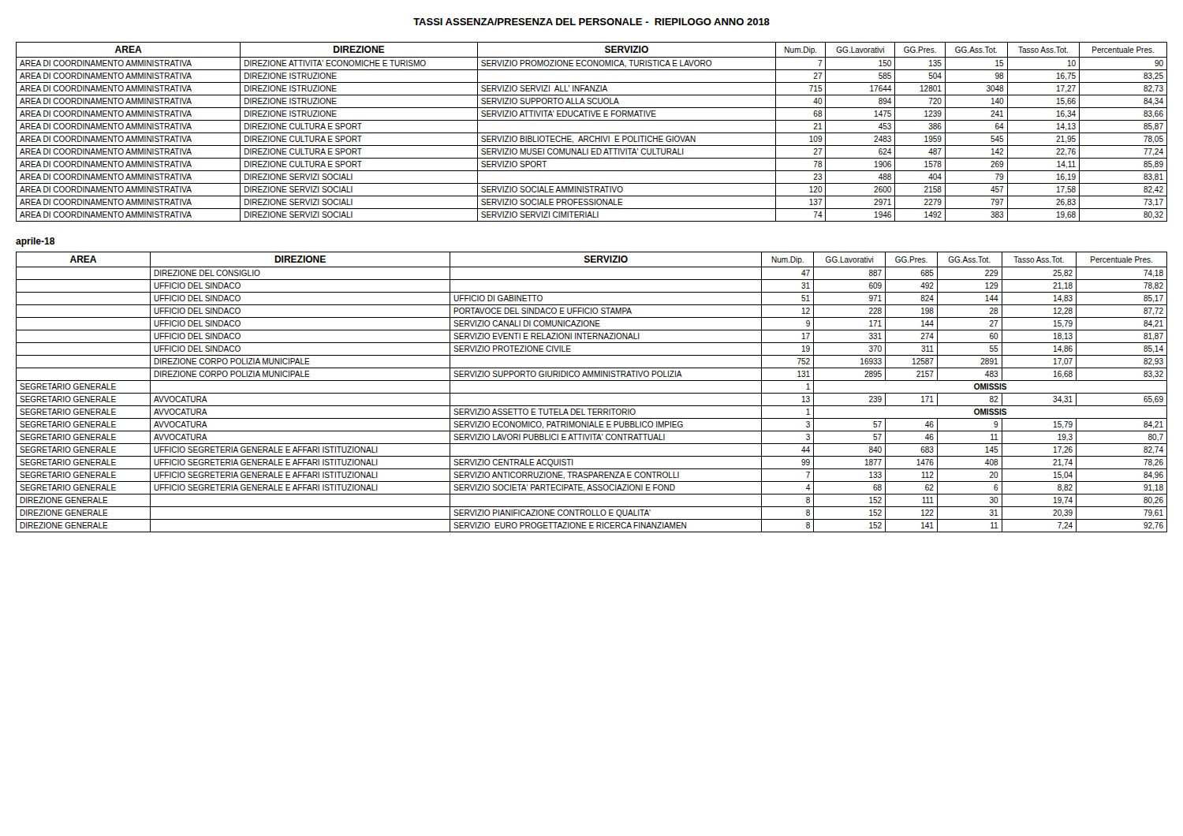TASSI ASSENZA/PRESENZA DEL PERSONALE - RIEPILOGO ANNO 2018
| AREA | DIREZIONE | SERVIZIO | Num.Dip. | GG.Lavorativi | GG.Pres. | GG.Ass.Tot. | Tasso Ass.Tot. | Percentuale Pres. |
| --- | --- | --- | --- | --- | --- | --- | --- | --- |
| AREA DI COORDINAMENTO AMMINISTRATIVA | DIREZIONE ATTIVITA' ECONOMICHE E TURISMO | SERVIZIO PROMOZIONE ECONOMICA, TURISTICA E LAVORO | 7 | 150 | 135 | 15 | 10 | 90 |
| AREA DI COORDINAMENTO AMMINISTRATIVA | DIREZIONE ISTRUZIONE | | 27 | 585 | 504 | 98 | 16,75 | 83,25 |
| AREA DI COORDINAMENTO AMMINISTRATIVA | DIREZIONE ISTRUZIONE | SERVIZIO SERVIZI ALL' INFANZIA | 715 | 17644 | 12801 | 3048 | 17,27 | 82,73 |
| AREA DI COORDINAMENTO AMMINISTRATIVA | DIREZIONE ISTRUZIONE | SERVIZIO SUPPORTO ALLA SCUOLA | 40 | 894 | 720 | 140 | 15,66 | 84,34 |
| AREA DI COORDINAMENTO AMMINISTRATIVA | DIREZIONE ISTRUZIONE | SERVIZIO ATTIVITA' EDUCATIVE E FORMATIVE | 68 | 1475 | 1239 | 241 | 16,34 | 83,66 |
| AREA DI COORDINAMENTO AMMINISTRATIVA | DIREZIONE CULTURA E SPORT | | 21 | 453 | 386 | 64 | 14,13 | 85,87 |
| AREA DI COORDINAMENTO AMMINISTRATIVA | DIREZIONE CULTURA E SPORT | SERVIZIO BIBLIOTECHE, ARCHIVI E POLITICHE GIOVAN | 109 | 2483 | 1959 | 545 | 21,95 | 78,05 |
| AREA DI COORDINAMENTO AMMINISTRATIVA | DIREZIONE CULTURA E SPORT | SERVIZIO MUSEI COMUNALI ED ATTIVITA' CULTURALI | 27 | 624 | 487 | 142 | 22,76 | 77,24 |
| AREA DI COORDINAMENTO AMMINISTRATIVA | DIREZIONE CULTURA E SPORT | SERVIZIO SPORT | 78 | 1906 | 1578 | 269 | 14,11 | 85,89 |
| AREA DI COORDINAMENTO AMMINISTRATIVA | DIREZIONE SERVIZI SOCIALI | | 23 | 488 | 404 | 79 | 16,19 | 83,81 |
| AREA DI COORDINAMENTO AMMINISTRATIVA | DIREZIONE SERVIZI SOCIALI | SERVIZIO SOCIALE AMMINISTRATIVO | 120 | 2600 | 2158 | 457 | 17,58 | 82,42 |
| AREA DI COORDINAMENTO AMMINISTRATIVA | DIREZIONE SERVIZI SOCIALI | SERVIZIO SOCIALE PROFESSIONALE | 137 | 2971 | 2279 | 797 | 26,83 | 73,17 |
| AREA DI COORDINAMENTO AMMINISTRATIVA | DIREZIONE SERVIZI SOCIALI | SERVIZIO SERVIZI CIMITERIALI | 74 | 1946 | 1492 | 383 | 19,68 | 80,32 |
aprile-18
| AREA | DIREZIONE | SERVIZIO | Num.Dip. | GG.Lavorativi | GG.Pres. | GG.Ass.Tot. | Tasso Ass.Tot. | Percentuale Pres. |
| --- | --- | --- | --- | --- | --- | --- | --- | --- |
| | DIREZIONE DEL CONSIGLIO | | 47 | 887 | 685 | 229 | 25,82 | 74,18 |
| | UFFICIO DEL SINDACO | | 31 | 609 | 492 | 129 | 21,18 | 78,82 |
| | UFFICIO DEL SINDACO | UFFICIO DI GABINETTO | 51 | 971 | 824 | 144 | 14,83 | 85,17 |
| | UFFICIO DEL SINDACO | PORTAVOCE DEL SINDACO E UFFICIO STAMPA | 12 | 228 | 198 | 28 | 12,28 | 87,72 |
| | UFFICIO DEL SINDACO | SERVIZIO CANALI DI COMUNICAZIONE | 9 | 171 | 144 | 27 | 15,79 | 84,21 |
| | UFFICIO DEL SINDACO | SERVIZIO EVENTI E RELAZIONI INTERNAZIONALI | 17 | 331 | 274 | 60 | 18,13 | 81,87 |
| | UFFICIO DEL SINDACO | SERVIZIO PROTEZIONE CIVILE | 19 | 370 | 311 | 55 | 14,86 | 85,14 |
| | DIREZIONE CORPO POLIZIA MUNICIPALE | | 752 | 16933 | 12587 | 2891 | 17,07 | 82,93 |
| | DIREZIONE CORPO POLIZIA MUNICIPALE | SERVIZIO SUPPORTO GIURIDICO AMMINISTRATIVO POLIZIA | 131 | 2895 | 2157 | 483 | 16,68 | 83,32 |
| SEGRETARIO GENERALE | | | 1 | OMISSIS |
| SEGRETARIO GENERALE | AVVOCATURA | | 13 | 239 | 171 | 82 | 34,31 | 65,69 |
| SEGRETARIO GENERALE | AVVOCATURA | SERVIZIO ASSETTO E TUTELA DEL TERRITORIO | 1 | OMISSIS |
| SEGRETARIO GENERALE | AVVOCATURA | SERVIZIO ECONOMICO, PATRIMONIALE E PUBBLICO IMPIEG | 3 | 57 | 46 | 9 | 15,79 | 84,21 |
| SEGRETARIO GENERALE | AVVOCATURA | SERVIZIO LAVORI PUBBLICI E ATTIVITA' CONTRATTUALI | 3 | 57 | 46 | 11 | 19,3 | 80,7 |
| SEGRETARIO GENERALE | UFFICIO SEGRETERIA GENERALE E AFFARI ISTITUZIONALI | | 44 | 840 | 683 | 145 | 17,26 | 82,74 |
| SEGRETARIO GENERALE | UFFICIO SEGRETERIA GENERALE E AFFARI ISTITUZIONALI | SERVIZIO CENTRALE ACQUISTI | 99 | 1877 | 1476 | 408 | 21,74 | 78,26 |
| SEGRETARIO GENERALE | UFFICIO SEGRETERIA GENERALE E AFFARI ISTITUZIONALI | SERVIZIO ANTICORRUZIONE, TRASPARENZA E CONTROLLI | 7 | 133 | 112 | 20 | 15,04 | 84,96 |
| SEGRETARIO GENERALE | UFFICIO SEGRETERIA GENERALE E AFFARI ISTITUZIONALI | SERVIZIO SOCIETA' PARTECIPATE, ASSOCIAZIONI E FOND | 4 | 68 | 62 | 6 | 8,82 | 91,18 |
| DIREZIONE GENERALE | | | 8 | 152 | 111 | 30 | 19,74 | 80,26 |
| DIREZIONE GENERALE | | SERVIZIO PIANIFICAZIONE CONTROLLO E QUALITA' | 8 | 152 | 122 | 31 | 20,39 | 79,61 |
| DIREZIONE GENERALE | | SERVIZIO EURO PROGETTAZIONE E RICERCA FINANZIAMEN | 8 | 152 | 141 | 11 | 7,24 | 92,76 |